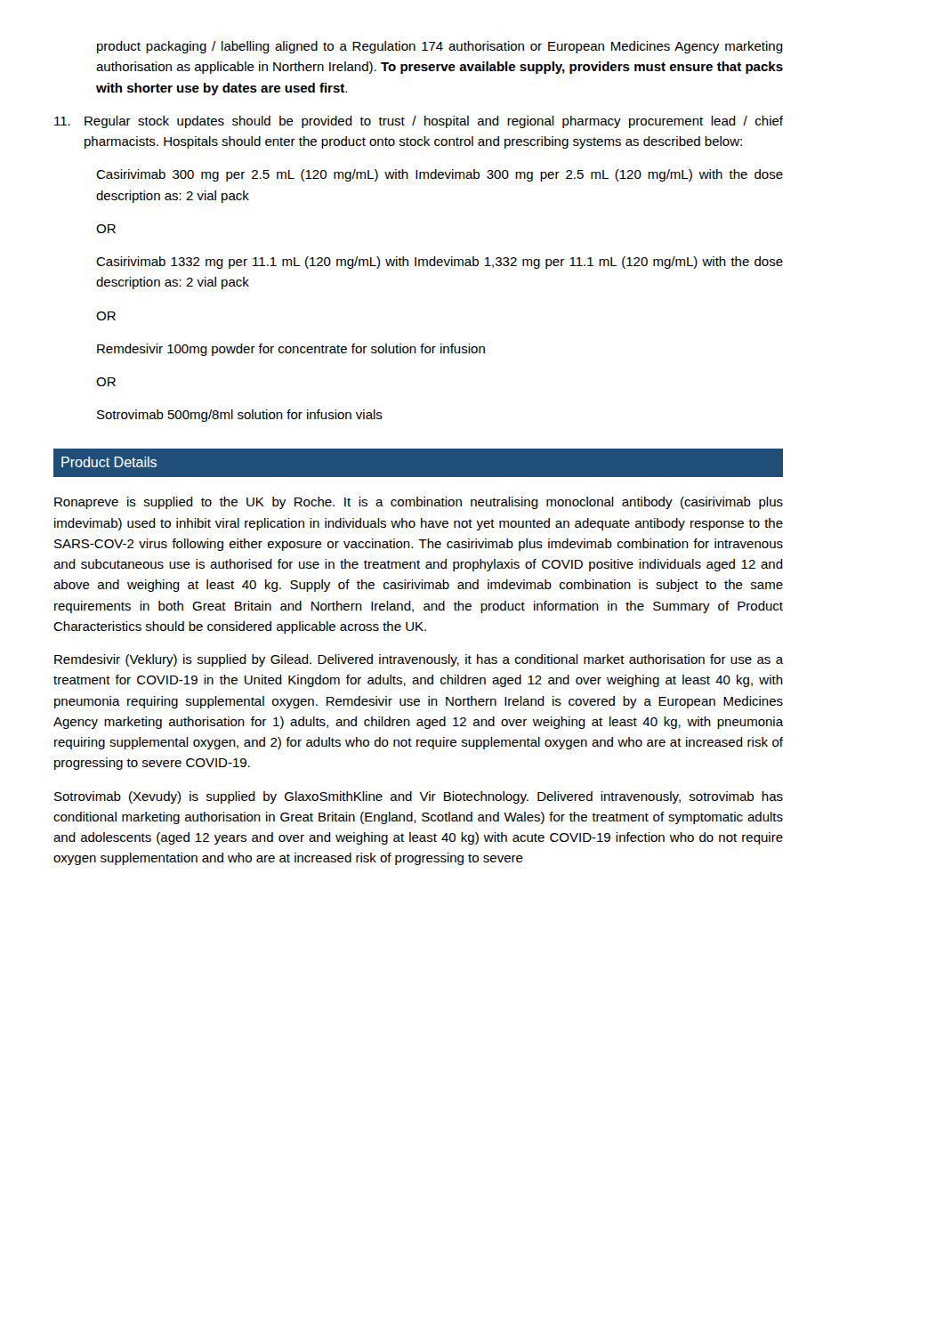product packaging / labelling aligned to a Regulation 174 authorisation or European Medicines Agency marketing authorisation as applicable in Northern Ireland). To preserve available supply, providers must ensure that packs with shorter use by dates are used first.
11.
Regular stock updates should be provided to trust / hospital and regional pharmacy procurement lead / chief pharmacists. Hospitals should enter the product onto stock control and prescribing systems as described below:
Casirivimab 300 mg per 2.5 mL (120 mg/mL) with Imdevimab 300 mg per 2.5 mL (120 mg/mL) with the dose description as: 2 vial pack
OR
Casirivimab 1332 mg per 11.1 mL (120 mg/mL) with Imdevimab 1,332 mg per 11.1 mL (120 mg/mL) with the dose description as: 2 vial pack
OR
Remdesivir 100mg powder for concentrate for solution for infusion
OR
Sotrovimab 500mg/8ml solution for infusion vials
Product Details
Ronapreve is supplied to the UK by Roche. It is a combination neutralising monoclonal antibody (casirivimab plus imdevimab) used to inhibit viral replication in individuals who have not yet mounted an adequate antibody response to the SARS-COV-2 virus following either exposure or vaccination. The casirivimab plus imdevimab combination for intravenous and subcutaneous use is authorised for use in the treatment and prophylaxis of COVID positive individuals aged 12 and above and weighing at least 40 kg. Supply of the casirivimab and imdevimab combination is subject to the same requirements in both Great Britain and Northern Ireland, and the product information in the Summary of Product Characteristics should be considered applicable across the UK.
Remdesivir (Veklury) is supplied by Gilead. Delivered intravenously, it has a conditional market authorisation for use as a treatment for COVID-19 in the United Kingdom for adults, and children aged 12 and over weighing at least 40 kg, with pneumonia requiring supplemental oxygen. Remdesivir use in Northern Ireland is covered by a European Medicines Agency marketing authorisation for 1) adults, and children aged 12 and over weighing at least 40 kg, with pneumonia requiring supplemental oxygen, and 2) for adults who do not require supplemental oxygen and who are at increased risk of progressing to severe COVID-19.
Sotrovimab (Xevudy) is supplied by GlaxoSmithKline and Vir Biotechnology. Delivered intravenously, sotrovimab has conditional marketing authorisation in Great Britain (England, Scotland and Wales) for the treatment of symptomatic adults and adolescents (aged 12 years and over and weighing at least 40 kg) with acute COVID-19 infection who do not require oxygen supplementation and who are at increased risk of progressing to severe